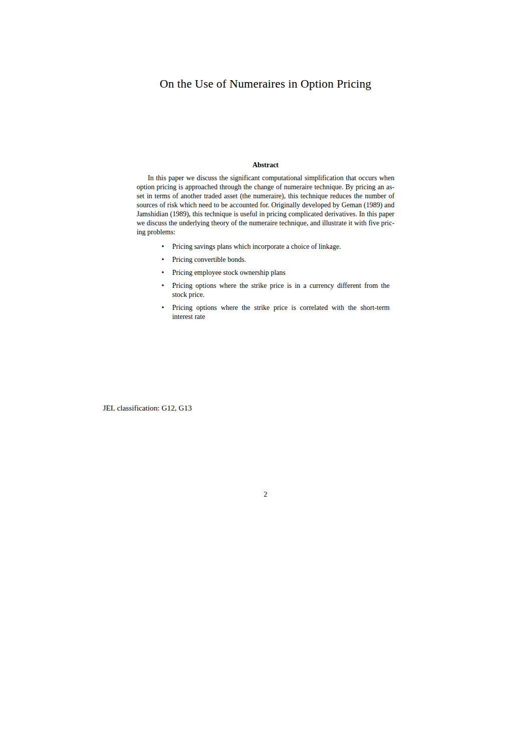On the Use of Numeraires in Option Pricing
Abstract
In this paper we discuss the significant computational simplification that occurs when option pricing is approached through the change of numeraire technique. By pricing an asset in terms of another traded asset (the numeraire), this technique reduces the number of sources of risk which need to be accounted for. Originally developed by Geman (1989) and Jamshidian (1989), this technique is useful in pricing complicated derivatives. In this paper we discuss the underlying theory of the numeraire technique, and illustrate it with five pricing problems:
Pricing savings plans which incorporate a choice of linkage.
Pricing convertible bonds.
Pricing employee stock ownership plans
Pricing options where the strike price is in a currency different from the stock price.
Pricing options where the strike price is correlated with the short-term interest rate
JEL classification: G12, G13
2